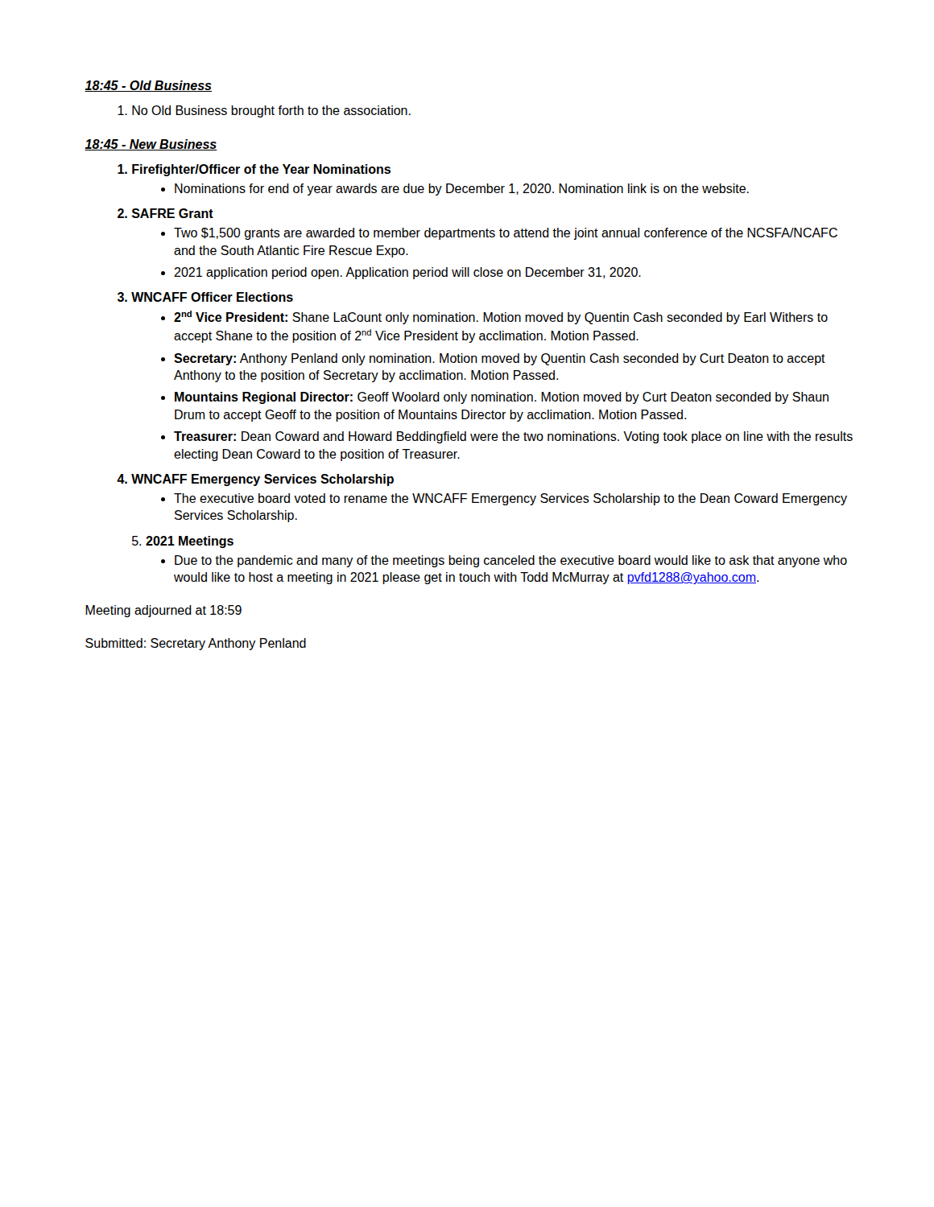18:45 - Old Business
No Old Business brought forth to the association.
18:45 - New Business
Firefighter/Officer of the Year Nominations
Nominations for end of year awards are due by December 1, 2020. Nomination link is on the website.
SAFRE Grant
Two $1,500 grants are awarded to member departments to attend the joint annual conference of the NCSFA/NCAFC and the South Atlantic Fire Rescue Expo.
2021 application period open. Application period will close on December 31, 2020.
WNCAFF Officer Elections
2nd Vice President: Shane LaCount only nomination. Motion moved by Quentin Cash seconded by Earl Withers to accept Shane to the position of 2nd Vice President by acclimation. Motion Passed.
Secretary: Anthony Penland only nomination. Motion moved by Quentin Cash seconded by Curt Deaton to accept Anthony to the position of Secretary by acclimation. Motion Passed.
Mountains Regional Director: Geoff Woolard only nomination. Motion moved by Curt Deaton seconded by Shaun Drum to accept Geoff to the position of Mountains Director by acclimation. Motion Passed.
Treasurer: Dean Coward and Howard Beddingfield were the two nominations. Voting took place on line with the results electing Dean Coward to the position of Treasurer.
WNCAFF Emergency Services Scholarship
The executive board voted to rename the WNCAFF Emergency Services Scholarship to the Dean Coward Emergency Services Scholarship.
5. 2021 Meetings
Due to the pandemic and many of the meetings being canceled the executive board would like to ask that anyone who would like to host a meeting in 2021 please get in touch with Todd McMurray at pvfd1288@yahoo.com.
Meeting adjourned at 18:59
Submitted: Secretary Anthony Penland